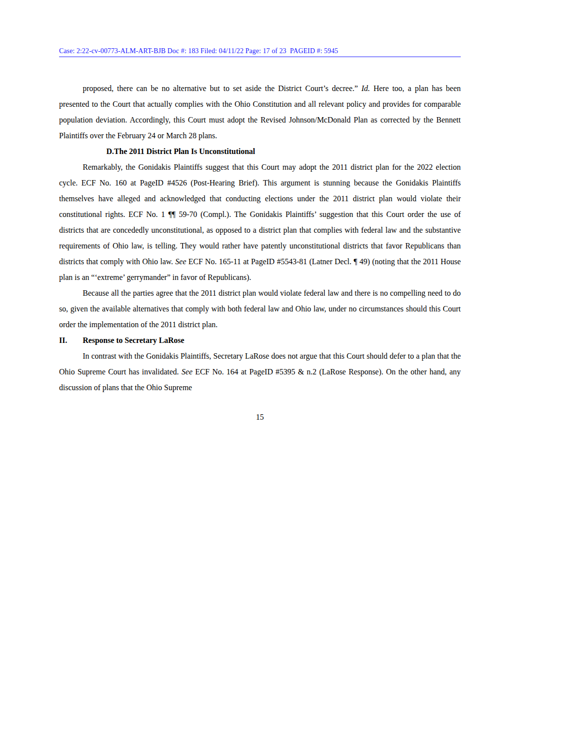Case: 2:22-cv-00773-ALM-ART-BJB Doc #: 183 Filed: 04/11/22 Page: 17 of 23 PAGEID #: 5945
proposed, there can be no alternative but to set aside the District Court’s decree.” Id. Here too, a plan has been presented to the Court that actually complies with the Ohio Constitution and all relevant policy and provides for comparable population deviation. Accordingly, this Court must adopt the Revised Johnson/McDonald Plan as corrected by the Bennett Plaintiffs over the February 24 or March 28 plans.
D. The 2011 District Plan Is Unconstitutional
Remarkably, the Gonidakis Plaintiffs suggest that this Court may adopt the 2011 district plan for the 2022 election cycle. ECF No. 160 at PageID #4526 (Post-Hearing Brief). This argument is stunning because the Gonidakis Plaintiffs themselves have alleged and acknowledged that conducting elections under the 2011 district plan would violate their constitutional rights. ECF No. 1 ¶¶ 59-70 (Compl.). The Gonidakis Plaintiffs’ suggestion that this Court order the use of districts that are concededly unconstitutional, as opposed to a district plan that complies with federal law and the substantive requirements of Ohio law, is telling. They would rather have patently unconstitutional districts that favor Republicans than districts that comply with Ohio law. See ECF No. 165-11 at PageID #5543-81 (Latner Decl. ¶ 49) (noting that the 2011 House plan is an “‘extreme’ gerrymander” in favor of Republicans).
Because all the parties agree that the 2011 district plan would violate federal law and there is no compelling need to do so, given the available alternatives that comply with both federal law and Ohio law, under no circumstances should this Court order the implementation of the 2011 district plan.
II. Response to Secretary LaRose
In contrast with the Gonidakis Plaintiffs, Secretary LaRose does not argue that this Court should defer to a plan that the Ohio Supreme Court has invalidated. See ECF No. 164 at PageID #5395 & n.2 (LaRose Response). On the other hand, any discussion of plans that the Ohio Supreme
15